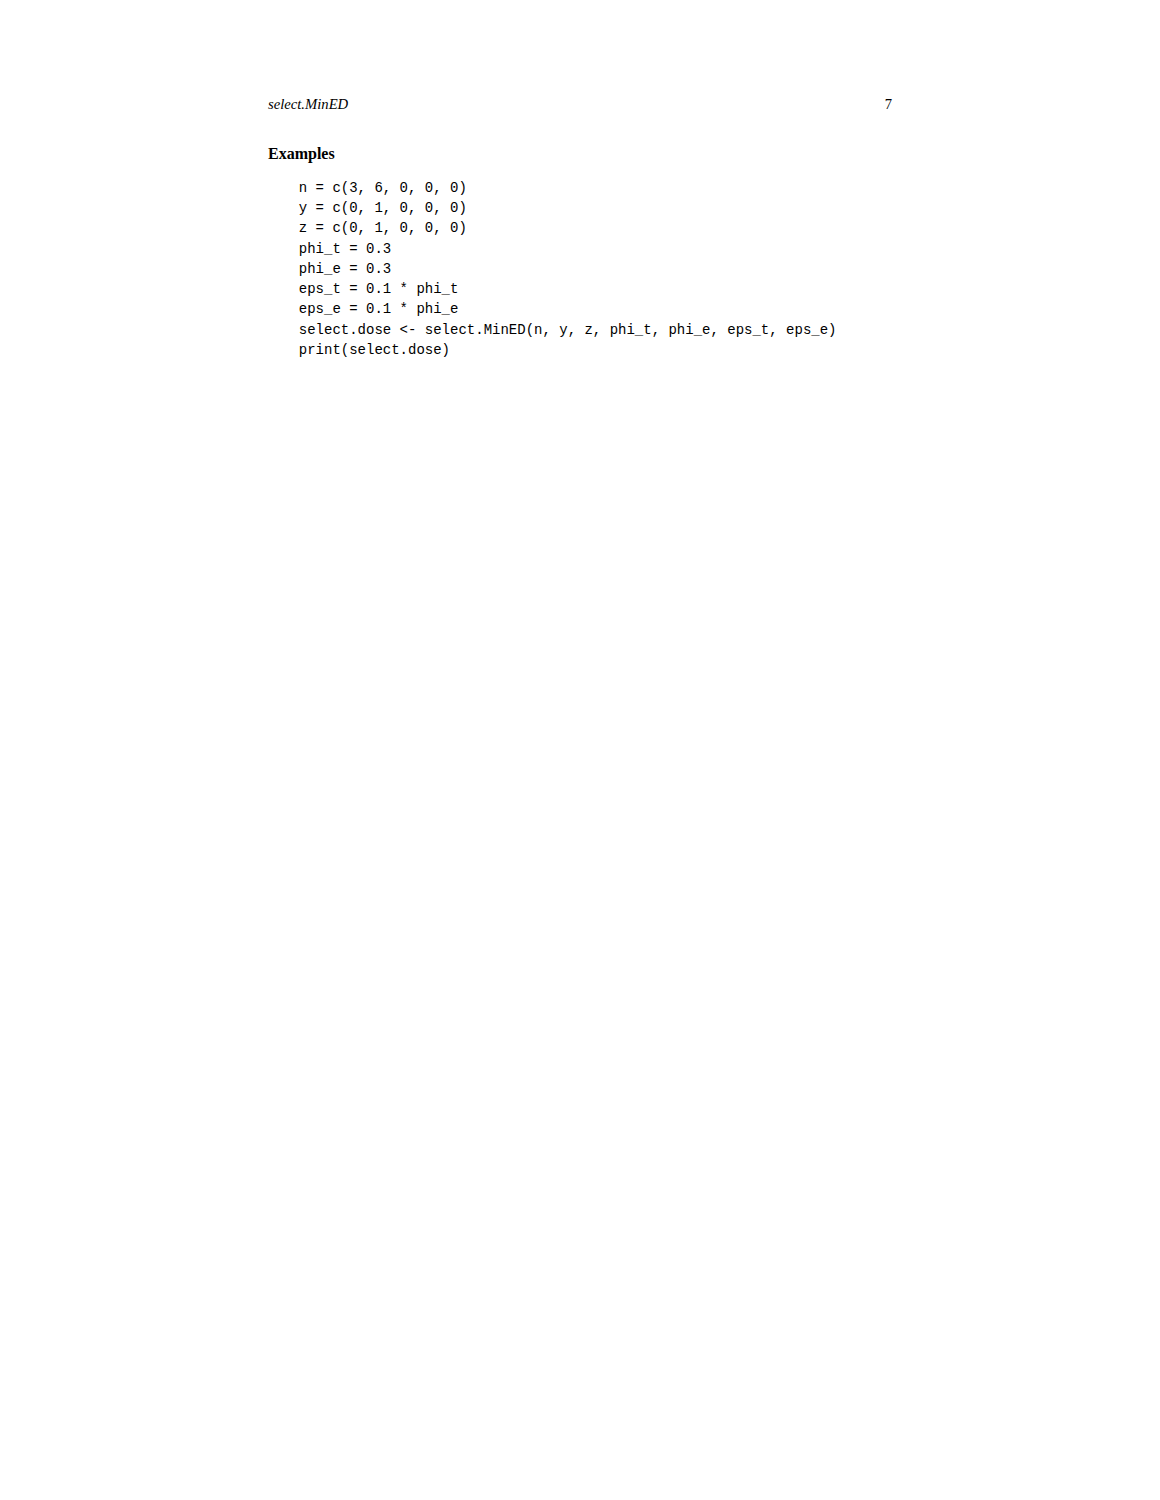select.MinED 7
Examples
n = c(3, 6, 0, 0, 0)
y = c(0, 1, 0, 0, 0)
z = c(0, 1, 0, 0, 0)
phi_t = 0.3
phi_e = 0.3
eps_t = 0.1 * phi_t
eps_e = 0.1 * phi_e
select.dose <- select.MinED(n, y, z, phi_t, phi_e, eps_t, eps_e)
print(select.dose)